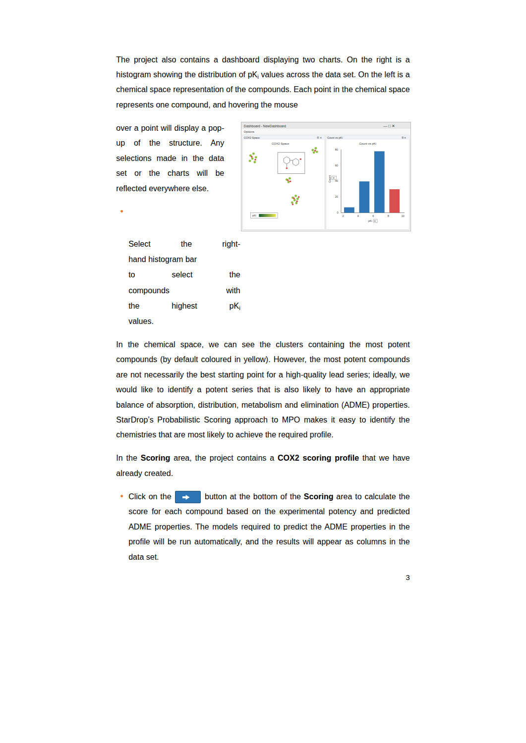The project also contains a dashboard displaying two charts. On the right is a histogram showing the distribution of pKi values across the data set. On the left is a chemical space representation of the compounds. Each point in the chemical space represents one compound, and hovering the mouse
over a point will display a pop-up of the structure. Any selections made in the data set or the charts will be reflected everywhere else.
Select the right- hand histogram bar to select the compounds with the highest pKi values.
In the chemical space, we can see the clusters containing the most potent compounds (by default coloured in yellow). However, the most potent compounds are not necessarily the best starting point for a high-quality lead series; ideally, we would like to identify a potent series that is also likely to have an appropriate balance of absorption, distribution, metabolism and elimination (ADME) properties. StarDrop’s Probabilistic Scoring approach to MPO makes it easy to identify the chemistries that are most likely to achieve the required profile.
In the Scoring area, the project contains a COX2 scoring profile that we have already created.
Click on the button at the bottom of the Scoring area to calculate the score for each compound based on the experimental potency and predicted ADME properties. The models required to predict the ADME properties in the profile will be run automatically, and the results will appear as columns in the data set.
3